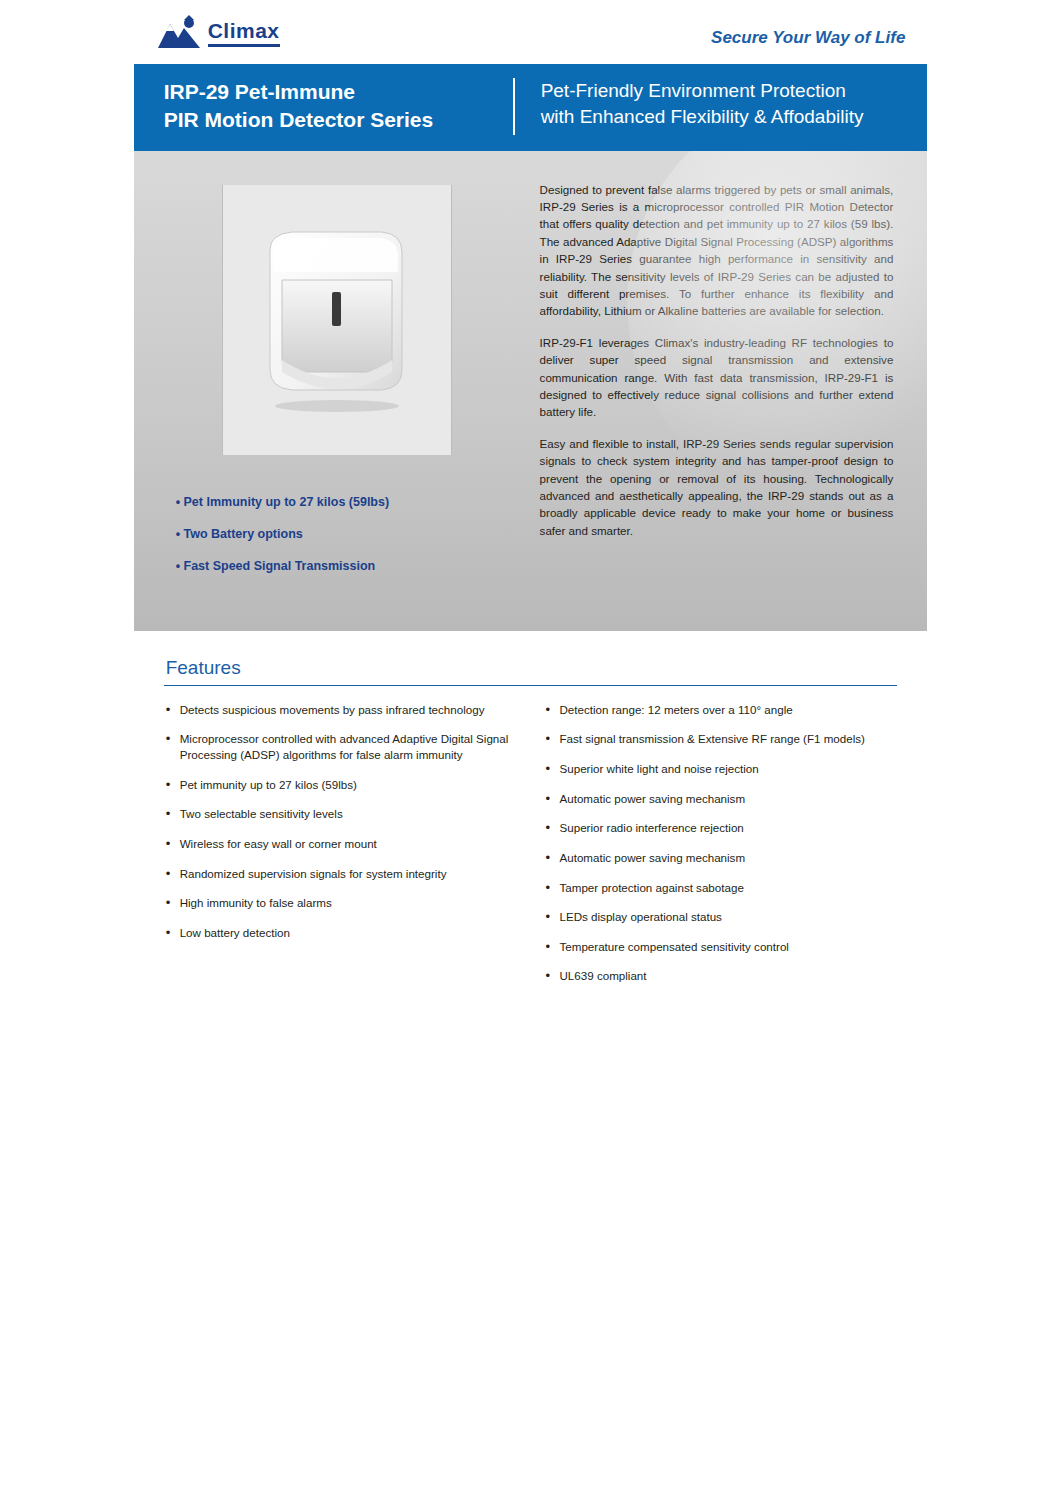Climax
Secure Your Way of Life
IRP-29 Pet-Immune
PIR Motion Detector Series
Pet-Friendly Environment Protection
with Enhanced Flexibility & Affodability
• Pet Immunity up to 27 kilos (59lbs)
• Two Battery options
• Fast Speed Signal Transmission
Designed to prevent false alarms triggered by pets or small animals, IRP-29 Series is a microprocessor controlled PIR Motion Detector that offers quality detection and pet immunity up to 27 kilos (59 lbs). The advanced Adaptive Digital Signal Processing (ADSP) algorithms in IRP-29 Series guarantee high performance in sensitivity and reliability. The sensitivity levels of IRP-29 Series can be adjusted to suit different premises. To further enhance its flexibility and affordability, Lithium or Alkaline batteries are available for selection.
IRP-29-F1 leverages Climax's industry-leading RF technologies to deliver super speed signal transmission and extensive communication range. With fast data transmission, IRP-29-F1 is designed to effectively reduce signal collisions and further extend battery life.
Easy and flexible to install, IRP-29 Series sends regular supervision signals to check system integrity and has tamper-proof design to prevent the opening or removal of its housing. Technologically advanced and aesthetically appealing, the IRP-29 stands out as a broadly applicable device ready to make your home or business safer and smarter.
Features
Detects suspicious movements by pass infrared technology
Microprocessor controlled with advanced Adaptive Digital Signal Processing (ADSP) algorithms for false alarm immunity
Pet immunity up to 27 kilos (59lbs)
Two selectable sensitivity levels
Wireless for easy wall or corner mount
Randomized supervision signals for system integrity
High immunity to false alarms
Low battery detection
Detection range: 12 meters over a 110° angle
Fast signal transmission & Extensive RF range (F1 models)
Superior white light and noise rejection
Automatic power saving mechanism
Superior radio interference rejection
Automatic power saving mechanism
Tamper protection against sabotage
LEDs display operational status
Temperature compensated sensitivity control
UL639 compliant